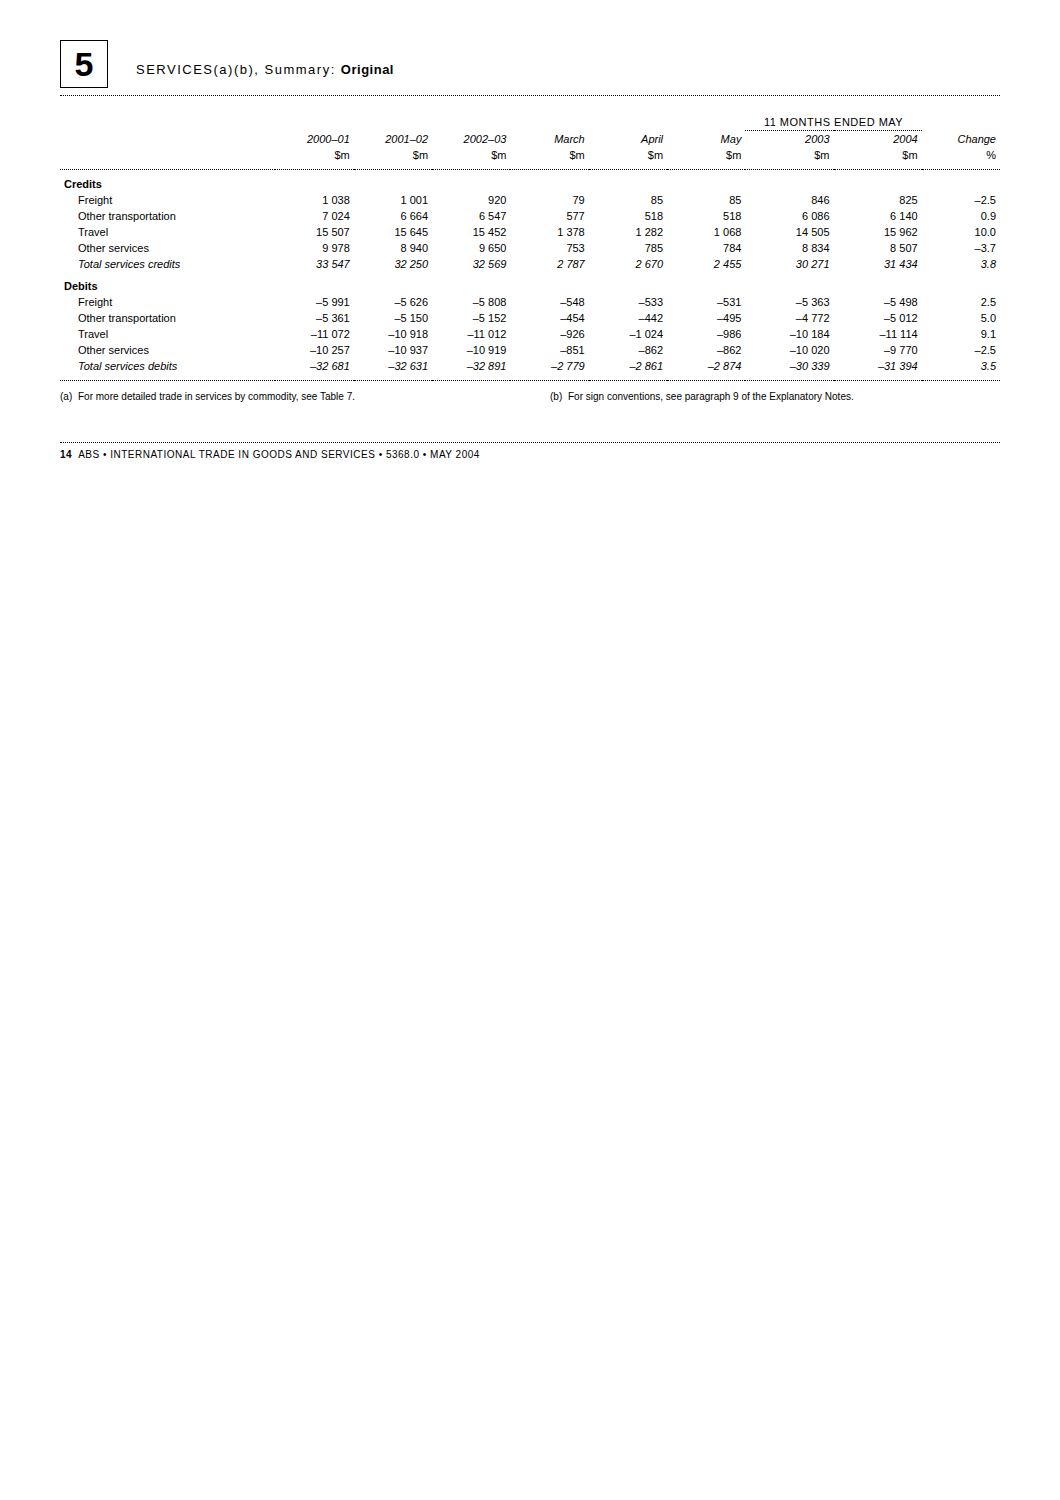5
SERVICES(a)(b), Summary: Original
| | | 11 MONTHS ENDED MAY | |
| --- | --- | --- | --- |
| | 2000–01 | 2001–02 | 2002–03 | March | April | May | 2003 | 2004 | Change |
| | $m | $m | $m | $m | $m | $m | $m | $m | % |
| Credits |
| Freight | 1 038 | 1 001 | 920 | 79 | 85 | 85 | 846 | 825 | –2.5 |
| Other transportation | 7 024 | 6 664 | 6 547 | 577 | 518 | 518 | 6 086 | 6 140 | 0.9 |
| Travel | 15 507 | 15 645 | 15 452 | 1 378 | 1 282 | 1 068 | 14 505 | 15 962 | 10.0 |
| Other services | 9 978 | 8 940 | 9 650 | 753 | 785 | 784 | 8 834 | 8 507 | –3.7 |
| Total services credits | 33 547 | 32 250 | 32 569 | 2 787 | 2 670 | 2 455 | 30 271 | 31 434 | 3.8 |
| Debits |
| Freight | –5 991 | –5 626 | –5 808 | –548 | –533 | –531 | –5 363 | –5 498 | 2.5 |
| Other transportation | –5 361 | –5 150 | –5 152 | –454 | –442 | –495 | –4 772 | –5 012 | 5.0 |
| Travel | –11 072 | –10 918 | –11 012 | –926 | –1 024 | –986 | –10 184 | –11 114 | 9.1 |
| Other services | –10 257 | –10 937 | –10 919 | –851 | –862 | –862 | –10 020 | –9 770 | –2.5 |
| Total services debits | –32 681 | –32 631 | –32 891 | –2 779 | –2 861 | –2 874 | –30 339 | –31 394 | 3.5 |
(a) For more detailed trade in services by commodity, see Table 7.
(b) For sign conventions, see paragraph 9 of the Explanatory Notes.
14 ABS • INTERNATIONAL TRADE IN GOODS AND SERVICES • 5368.0 • MAY 2004